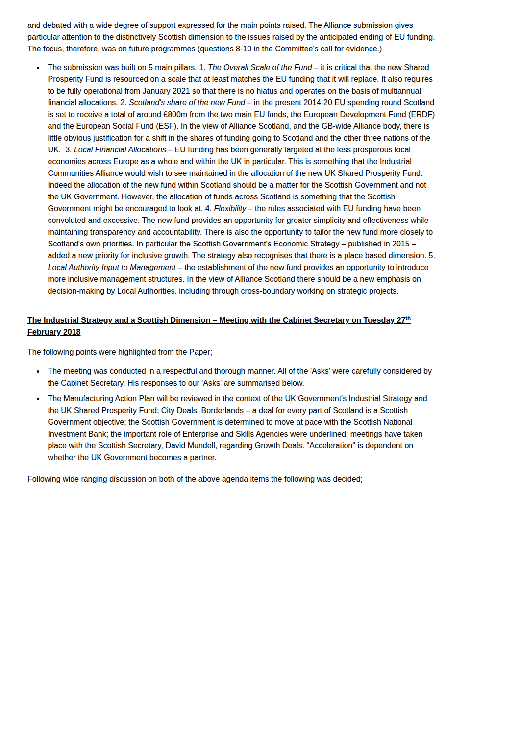and debated with a wide degree of support expressed for the main points raised. The Alliance submission gives particular attention to the distinctively Scottish dimension to the issues raised by the anticipated ending of EU funding. The focus, therefore, was on future programmes (questions 8-10 in the Committee's call for evidence.)
The submission was built on 5 main pillars. 1. The Overall Scale of the Fund – it is critical that the new Shared Prosperity Fund is resourced on a scale that at least matches the EU funding that it will replace. It also requires to be fully operational from January 2021 so that there is no hiatus and operates on the basis of multiannual financial allocations. 2. Scotland's share of the new Fund – in the present 2014-20 EU spending round Scotland is set to receive a total of around £800m from the two main EU funds, the European Development Fund (ERDF) and the European Social Fund (ESF). In the view of Alliance Scotland, and the GB-wide Alliance body, there is little obvious justification for a shift in the shares of funding going to Scotland and the other three nations of the UK. 3. Local Financial Allocations – EU funding has been generally targeted at the less prosperous local economies across Europe as a whole and within the UK in particular. This is something that the Industrial Communities Alliance would wish to see maintained in the allocation of the new UK Shared Prosperity Fund. Indeed the allocation of the new fund within Scotland should be a matter for the Scottish Government and not the UK Government. However, the allocation of funds across Scotland is something that the Scottish Government might be encouraged to look at. 4. Flexibility – the rules associated with EU funding have been convoluted and excessive. The new fund provides an opportunity for greater simplicity and effectiveness while maintaining transparency and accountability. There is also the opportunity to tailor the new fund more closely to Scotland's own priorities. In particular the Scottish Government's Economic Strategy – published in 2015 – added a new priority for inclusive growth. The strategy also recognises that there is a place based dimension. 5. Local Authority Input to Management – the establishment of the new fund provides an opportunity to introduce more inclusive management structures. In the view of Alliance Scotland there should be a new emphasis on decision-making by Local Authorities, including through cross-boundary working on strategic projects.
The Industrial Strategy and a Scottish Dimension – Meeting with the Cabinet Secretary on Tuesday 27th February 2018
The following points were highlighted from the Paper;
The meeting was conducted in a respectful and thorough manner. All of the 'Asks' were carefully considered by the Cabinet Secretary. His responses to our 'Asks' are summarised below.
The Manufacturing Action Plan will be reviewed in the context of the UK Government's Industrial Strategy and the UK Shared Prosperity Fund; City Deals, Borderlands – a deal for every part of Scotland is a Scottish Government objective; the Scottish Government is determined to move at pace with the Scottish National Investment Bank; the important role of Enterprise and Skills Agencies were underlined; meetings have taken place with the Scottish Secretary, David Mundell, regarding Growth Deals. "Acceleration" is dependent on whether the UK Government becomes a partner.
Following wide ranging discussion on both of the above agenda items the following was decided;